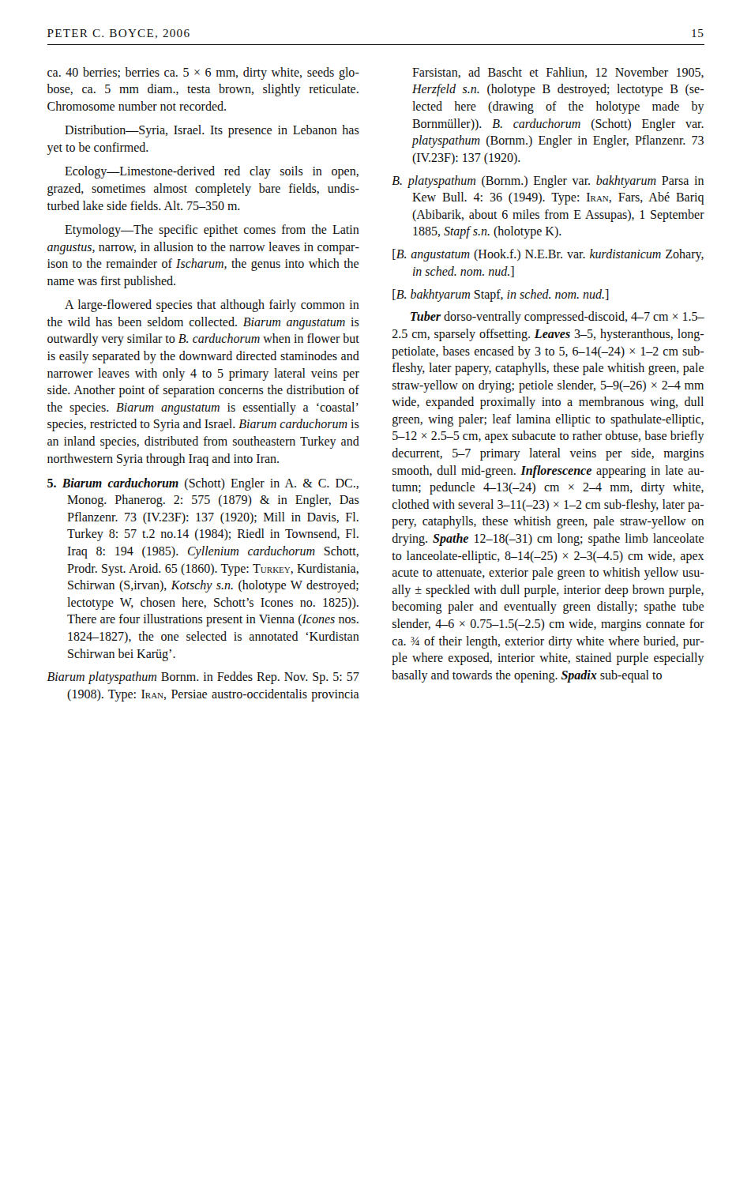Peter C. Boyce, 2006 15
ca. 40 berries; berries ca. 5 × 6 mm, dirty white, seeds globose, ca. 5 mm diam., testa brown, slightly reticulate. Chromosome number not recorded.
Distribution—Syria, Israel. Its presence in Lebanon has yet to be confirmed.
Ecology—Limestone-derived red clay soils in open, grazed, sometimes almost completely bare fields, undisturbed lake side fields. Alt. 75–350 m.
Etymology—The specific epithet comes from the Latin angustus, narrow, in allusion to the narrow leaves in comparison to the remainder of Ischarum, the genus into which the name was first published.
A large-flowered species that although fairly common in the wild has been seldom collected. Biarum angustatum is outwardly very similar to B. carduchorum when in flower but is easily separated by the downward directed staminodes and narrower leaves with only 4 to 5 primary lateral veins per side. Another point of separation concerns the distribution of the species. Biarum angustatum is essentially a ‘coastal’ species, restricted to Syria and Israel. Biarum carduchorum is an inland species, distributed from southeastern Turkey and northwestern Syria through Iraq and into Iran.
5. Biarum carduchorum (Schott) Engler in A. & C. DC., Monog. Phanerog. 2: 575 (1879) & in Engler, Das Pflanzenr. 73 (IV.23F): 137 (1920); Mill in Davis, Fl. Turkey 8: 57 t.2 no.14 (1984); Riedl in Townsend, Fl. Iraq 8: 194 (1985). Cyllenium carduchorum Schott, Prodr. Syst. Aroid. 65 (1860). Type: Turkey, Kurdistania, Schirwan (S,irvan), Kotschy s.n. (holotype W destroyed; lectotype W, chosen here, Schott’s Icones no. 1825)). There are four illustrations present in Vienna (Icones nos. 1824–1827), the one selected is annotated ‘Kurdistan Schirwan bei Karüg’.
Biarum platyspathum Bornm. in Feddes Rep. Nov. Sp. 5: 57 (1908). Type: Iran, Persiae austro-occidentalis provincia Farsistan, ad Bascht et Fahliun, 12 November 1905, Herzfeld s.n. (holotype B destroyed; lectotype B (selected here (drawing of the holotype made by Bornmüller)). B. carduchorum (Schott) Engler var. platyspathum (Bornm.) Engler in Engler, Pflanzenr. 73 (IV.23F): 137 (1920).
B. platyspathum (Bornm.) Engler var. bakhtyarum Parsa in Kew Bull. 4: 36 (1949). Type: Iran, Fars, Abé Bariq (Abibarik, about 6 miles from E Assupas), 1 September 1885, Stapf s.n. (holotype K).
[B. angustatum (Hook.f.) N.E.Br. var. kurdistanicum Zohary, in sched. nom. nud.]
[B. bakhtyarum Stapf, in sched. nom. nud.]
Tuber dorso-ventrally compressed-discoid, 4–7 cm × 1.5–2.5 cm, sparsely offsetting. Leaves 3–5, hysteranthous, long-petiolate, bases encased by 3 to 5, 6–14(–24) × 1–2 cm sub-fleshy, later papery, cataphylls, these pale whitish green, pale straw-yellow on drying; petiole slender, 5–9(–26) × 2–4 mm wide, expanded proximally into a membranous wing, dull green, wing paler; leaf lamina elliptic to spathulate-elliptic, 5–12 × 2.5–5 cm, apex subacute to rather obtuse, base briefly decurrent, 5–7 primary lateral veins per side, margins smooth, dull mid-green. Inflorescence appearing in late autumn; peduncle 4–13(–24) cm × 2–4 mm, dirty white, clothed with several 3–11(–23) × 1–2 cm sub-fleshy, later papery, cataphylls, these whitish green, pale straw-yellow on drying. Spathe 12–18(–31) cm long; spathe limb lanceolate to lanceolate-elliptic, 8–14(–25) × 2–3(–4.5) cm wide, apex acute to attenuate, exterior pale green to whitish yellow usually ± speckled with dull purple, interior deep brown purple, becoming paler and eventually green distally; spathe tube slender, 4–6 × 0.75–1.5(–2.5) cm wide, margins connate for ca. ¾ of their length, exterior dirty white where buried, purple where exposed, interior white, stained purple especially basally and towards the opening. Spadix sub-equal to